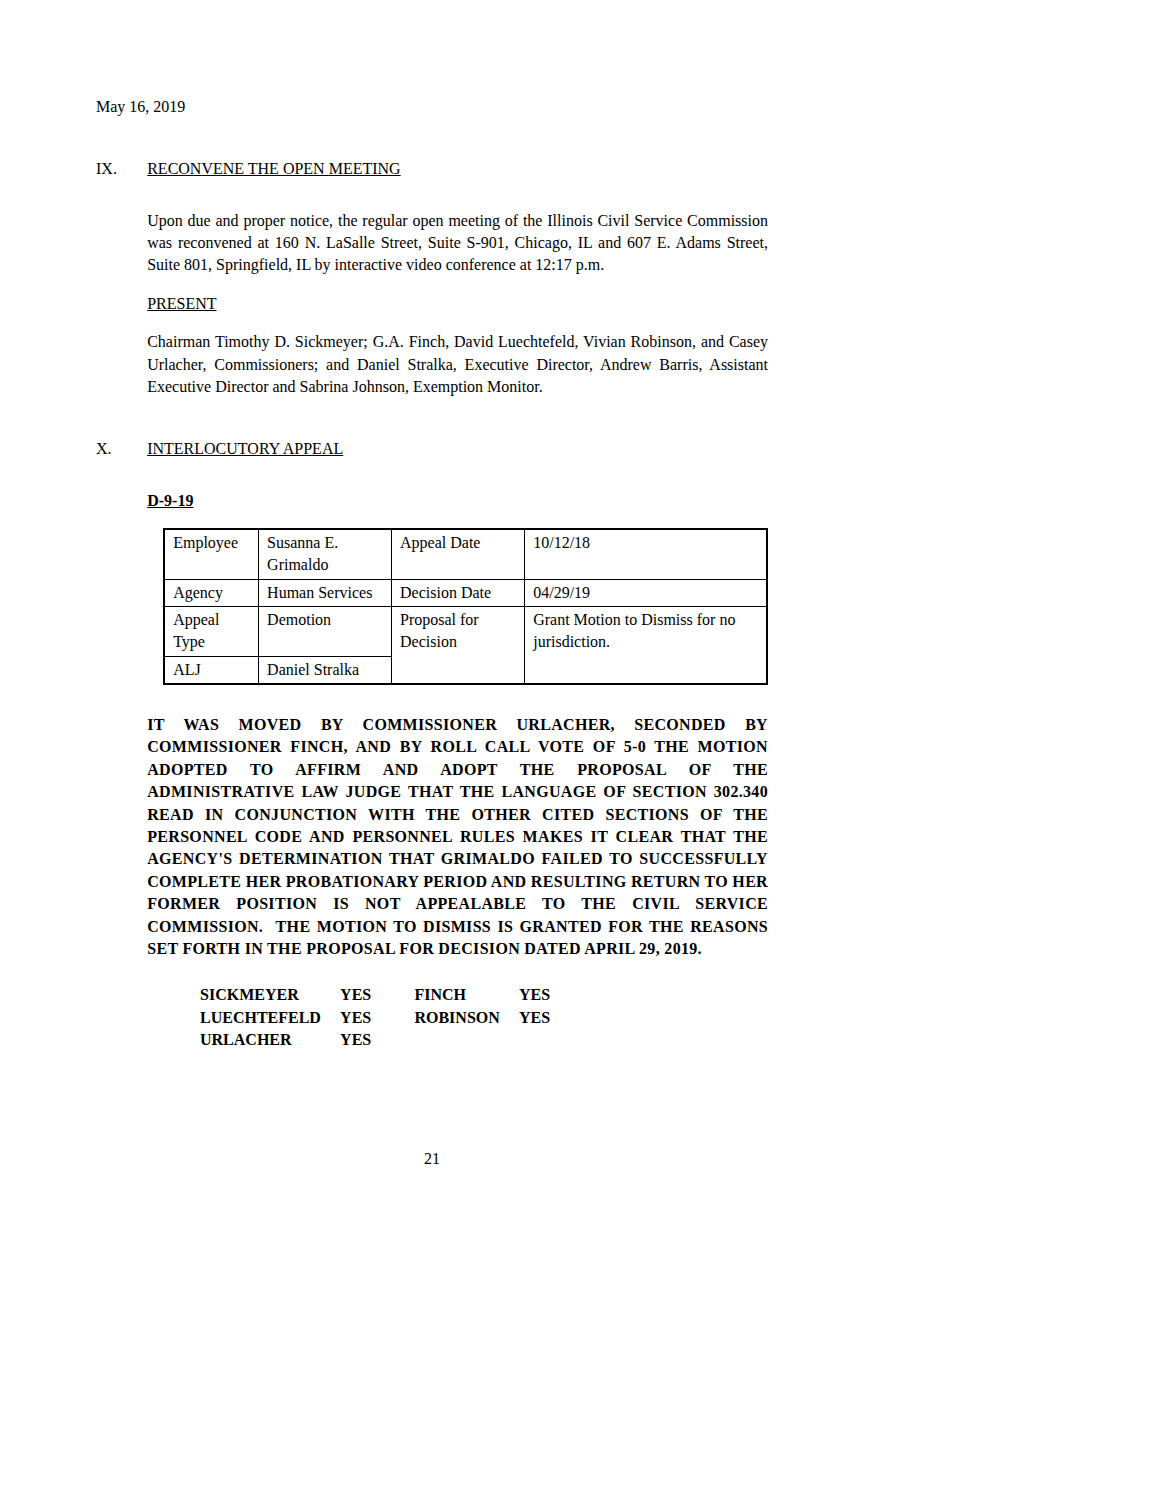May 16, 2019
IX. RECONVENE THE OPEN MEETING
Upon due and proper notice, the regular open meeting of the Illinois Civil Service Commission was reconvened at 160 N. LaSalle Street, Suite S-901, Chicago, IL and 607 E. Adams Street, Suite 801, Springfield, IL by interactive video conference at 12:17 p.m.
PRESENT
Chairman Timothy D. Sickmeyer; G.A. Finch, David Luechtefeld, Vivian Robinson, and Casey Urlacher, Commissioners; and Daniel Stralka, Executive Director, Andrew Barris, Assistant Executive Director and Sabrina Johnson, Exemption Monitor.
X. INTERLOCUTORY APPEAL
D-9-19
| Employee | Susanna E. Grimaldo | Appeal Date | 10/12/18 |
| Agency | Human Services | Decision Date | 04/29/19 |
| Appeal Type | Demotion | Proposal for Decision | Grant Motion to Dismiss for no jurisdiction. |
| ALJ | Daniel Stralka |
IT WAS MOVED BY COMMISSIONER URLACHER, SECONDED BY COMMISSIONER FINCH, AND BY ROLL CALL VOTE OF 5-0 THE MOTION ADOPTED TO AFFIRM AND ADOPT THE PROPOSAL OF THE ADMINISTRATIVE LAW JUDGE THAT THE LANGUAGE OF SECTION 302.340 READ IN CONJUNCTION WITH THE OTHER CITED SECTIONS OF THE PERSONNEL CODE AND PERSONNEL RULES MAKES IT CLEAR THAT THE AGENCY'S DETERMINATION THAT GRIMALDO FAILED TO SUCCESSFULLY COMPLETE HER PROBATIONARY PERIOD AND RESULTING RETURN TO HER FORMER POSITION IS NOT APPEALABLE TO THE CIVIL SERVICE COMMISSION. THE MOTION TO DISMISS IS GRANTED FOR THE REASONS SET FORTH IN THE PROPOSAL FOR DECISION DATED APRIL 29, 2019.
| SICKMEYER | YES | FINCH | YES |
| LUECHTEFELD | YES | ROBINSON | YES |
| URLACHER | YES | | |
21